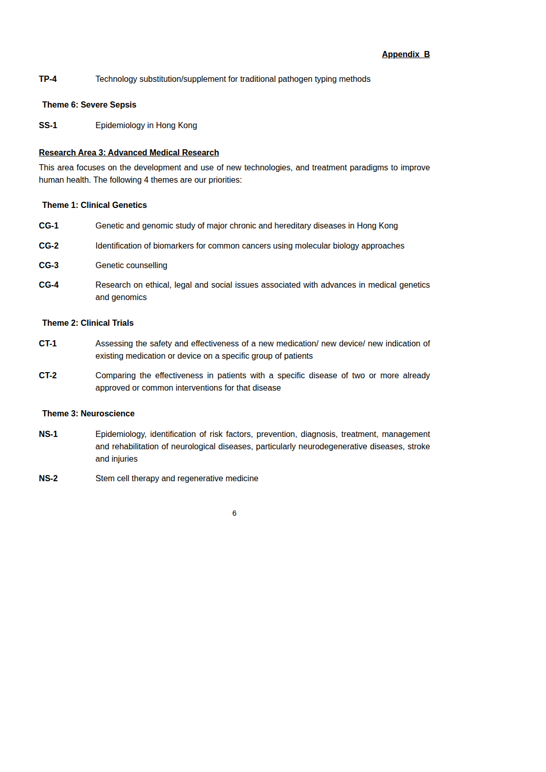Appendix B
TP-4
Technology substitution/supplement for traditional pathogen typing methods
Theme 6: Severe Sepsis
SS-1
Epidemiology in Hong Kong
Research Area 3: Advanced Medical Research
This area focuses on the development and use of new technologies, and treatment paradigms to improve human health. The following 4 themes are our priorities:
Theme 1: Clinical Genetics
CG-1
Genetic and genomic study of major chronic and hereditary diseases in Hong Kong
CG-2
Identification of biomarkers for common cancers using molecular biology approaches
CG-3
Genetic counselling
CG-4
Research on ethical, legal and social issues associated with advances in medical genetics and genomics
Theme 2: Clinical Trials
CT-1
Assessing the safety and effectiveness of a new medication/ new device/ new indication of existing medication or device on a specific group of patients
CT-2
Comparing the effectiveness in patients with a specific disease of two or more already approved or common interventions for that disease
Theme 3: Neuroscience
NS-1
Epidemiology, identification of risk factors, prevention, diagnosis, treatment, management and rehabilitation of neurological diseases, particularly neurodegenerative diseases, stroke and injuries
NS-2
Stem cell therapy and regenerative medicine
6